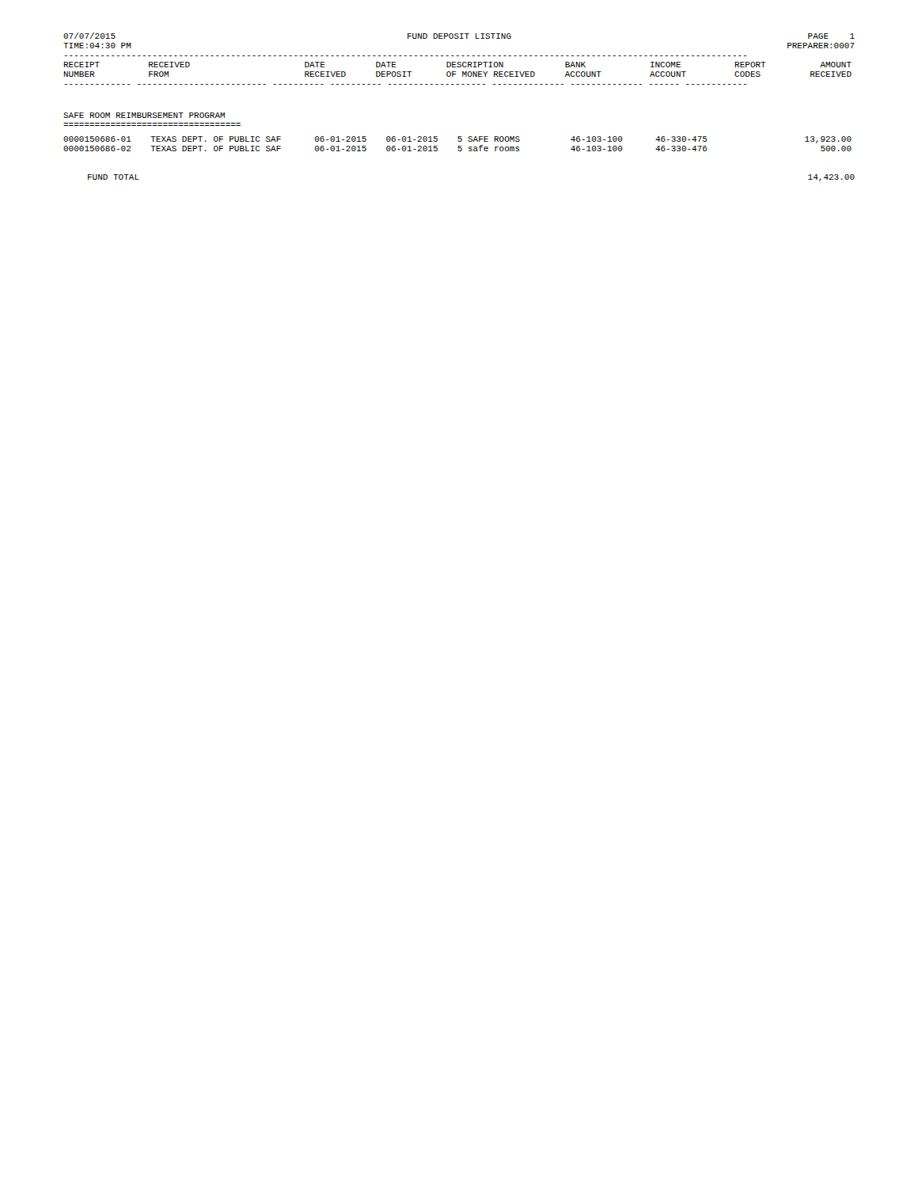07/07/2015
FUND DEPOSIT LISTING
PAGE 1
TIME:04:30 PM
PREPARER:0007
-----------------------------------------------------------------------------------------------------------------------------------
| RECEIPT | RECEIVED | DATE | DATE | DESCRIPTION | BANK | INCOME | REPORT | AMOUNT |
| --- | --- | --- | --- | --- | --- | --- | --- | --- |
| NUMBER | FROM | RECEIVED | DEPOSIT | OF MONEY RECEIVED | ACCOUNT | ACCOUNT | CODES | RECEIVED |
------------- ------------------------- ---------- ---------- ------------------- -------------- -------------- ------ ------------
SAFE ROOM REIMBURSEMENT PROGRAM
==================================
| 0000150686-01 | TEXAS DEPT. OF PUBLIC SAF | 06-01-2015 | 06-01-2015 | 5 SAFE ROOMS | 46-103-100 | 46-330-475 | | 13,923.00 |
| 0000150686-02 | TEXAS DEPT. OF PUBLIC SAF | 06-01-2015 | 06-01-2015 | 5 safe rooms | 46-103-100 | 46-330-476 | | 500.00 |
FUND TOTAL
14,423.00